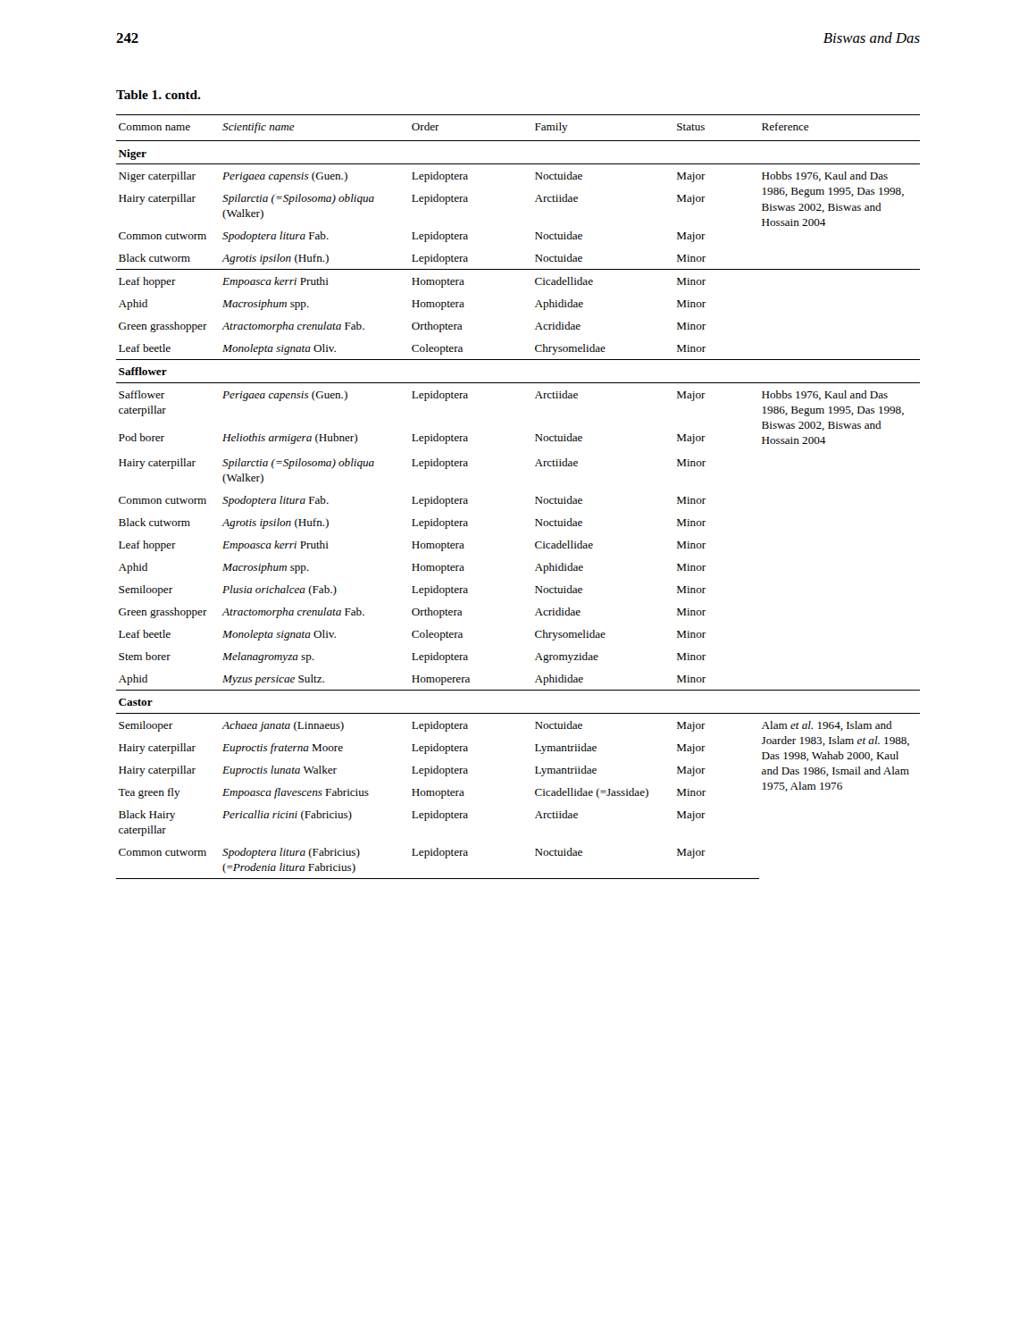242 Biswas and Das
Table 1. contd.
| Common name | Scientific name | Order | Family | Status | Reference |
| --- | --- | --- | --- | --- | --- |
| Niger |
| Niger caterpillar | Perigaea capensis (Guen.) | Lepidoptera | Noctuidae | Major | Hobbs 1976, Kaul and Das 1986, Begum 1995, Das 1998, Biswas 2002, Biswas and Hossain 2004 |
| Hairy caterpillar | Spilarctia (=Spilosoma) obliqua (Walker) | Lepidoptera | Arctiidae | Major |
| Common cutworm | Spodoptera litura Fab. | Lepidoptera | Noctuidae | Major |
| Black cutworm | Agrotis ipsilon (Hufn.) | Lepidoptera | Noctuidae | Minor | |
| Leaf hopper | Empoasca kerri Pruthi | Homoptera | Cicadellidae | Minor | |
| Aphid | Macrosiphum spp. | Homoptera | Aphididae | Minor | |
| Green grasshopper | Atractomorpha crenulata Fab. | Orthoptera | Acrididae | Minor | |
| Leaf beetle | Monolepta signata Oliv. | Coleoptera | Chrysomelidae | Minor | |
| Safflower |
| Safflower caterpillar | Perigaea capensis (Guen.) | Lepidoptera | Arctiidae | Major | Hobbs 1976, Kaul and Das 1986, Begum 1995, Das 1998, Biswas 2002, Biswas and Hossain 2004 |
| Pod borer | Heliothis armigera (Hubner) | Lepidoptera | Noctuidae | Major |
| Hairy caterpillar | Spilarctia (=Spilosoma) obliqua (Walker) | Lepidoptera | Arctiidae | Minor | |
| Common cutworm | Spodoptera litura Fab. | Lepidoptera | Noctuidae | Minor | |
| Black cutworm | Agrotis ipsilon (Hufn.) | Lepidoptera | Noctuidae | Minor | |
| Leaf hopper | Empoasca kerri Pruthi | Homoptera | Cicadellidae | Minor | |
| Aphid | Macrosiphum spp. | Homoptera | Aphididae | Minor | |
| Semilooper | Plusia orichalcea (Fab.) | Lepidoptera | Noctuidae | Minor | |
| Green grasshopper | Atractomorpha crenulata Fab. | Orthoptera | Acrididae | Minor | |
| Leaf beetle | Monolepta signata Oliv. | Coleoptera | Chrysomelidae | Minor | |
| Stem borer | Melanagromyza sp. | Lepidoptera | Agromyzidae | Minor | |
| Aphid | Myzus persicae Sultz. | Homoperera | Aphididae | Minor | |
| Castor |
| Semilooper | Achaea janata (Linnaeus) | Lepidoptera | Noctuidae | Major | Alam et al. 1964, Islam and Joarder 1983, Islam et al. 1988, Das 1998, Wahab 2000, Kaul and Das 1986, Ismail and Alam 1975, Alam 1976 |
| Hairy caterpillar | Euproctis fraterna Moore | Lepidoptera | Lymantriidae | Major |
| Hairy caterpillar | Euproctis lunata Walker | Lepidoptera | Lymantriidae | Major |
| Tea green fly | Empoasca flavescens Fabricius | Homoptera | Cicadellidae (=Jassidae) | Minor |
| Black Hairy caterpillar | Pericallia ricini (Fabricius) | Lepidoptera | Arctiidae | Major |
| Common cutworm | Spodoptera litura (Fabricius) (= Prodenia litura Fabricius) | Lepidoptera | Noctuidae | Major |